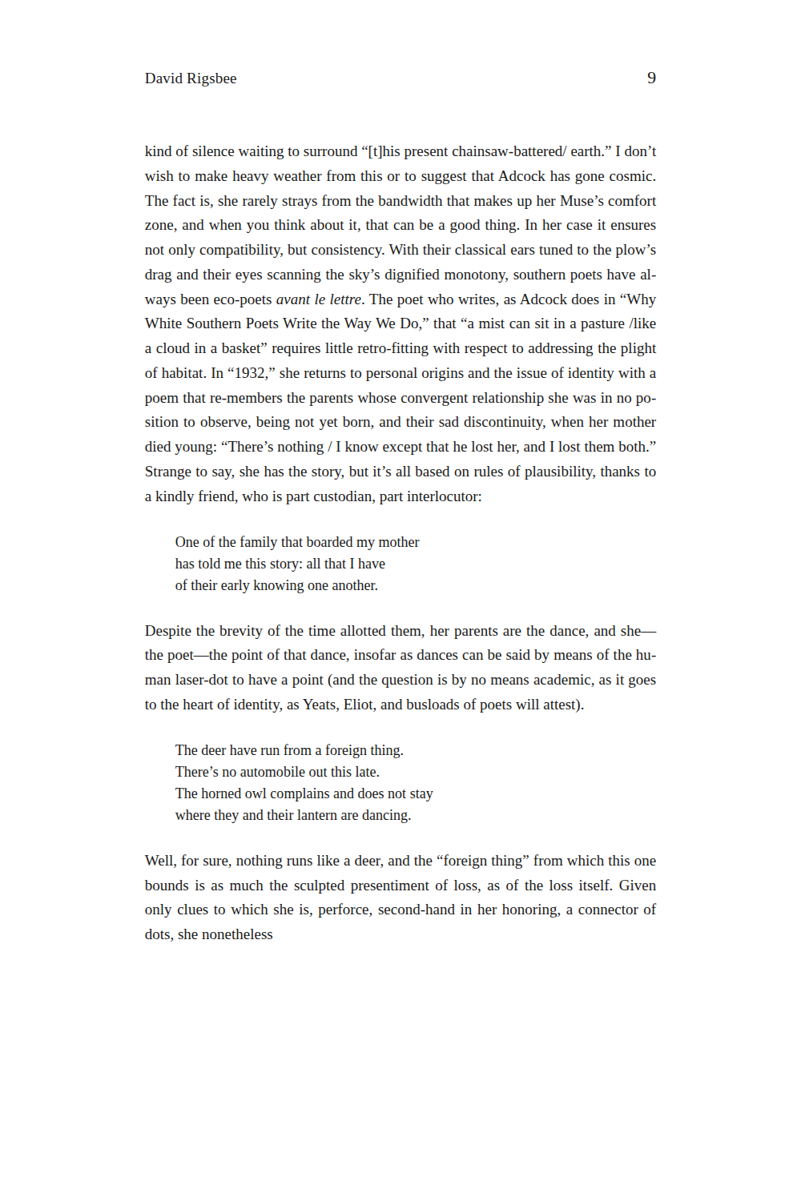David Rigsbee 9
kind of silence waiting to surround “[t]his present chainsaw-battered/ earth.” I don’t wish to make heavy weather from this or to suggest that Adcock has gone cosmic. The fact is, she rarely strays from the bandwidth that makes up her Muse’s comfort zone, and when you think about it, that can be a good thing. In her case it ensures not only compatibility, but consistency. With their classical ears tuned to the plow’s drag and their eyes scanning the sky’s dignified monotony, southern poets have always been eco-poets avant le lettre. The poet who writes, as Adcock does in “Why White Southern Poets Write the Way We Do,” that “a mist can sit in a pasture /like a cloud in a basket” requires little retro-fitting with respect to addressing the plight of habitat. In “1932,” she returns to personal origins and the issue of identity with a poem that re-members the parents whose convergent relationship she was in no position to observe, being not yet born, and their sad discontinuity, when her mother died young: “There’s nothing / I know except that he lost her, and I lost them both.” Strange to say, she has the story, but it’s all based on rules of plausibility, thanks to a kindly friend, who is part custodian, part interlocutor:
One of the family that boarded my mother has told me this story: all that I have of their early knowing one another.
Despite the brevity of the time allotted them, her parents are the dance, and she—the poet—the point of that dance, insofar as dances can be said by means of the human laser-dot to have a point (and the question is by no means academic, as it goes to the heart of identity, as Yeats, Eliot, and busloads of poets will attest).
The deer have run from a foreign thing. There’s no automobile out this late. The horned owl complains and does not stay where they and their lantern are dancing.
Well, for sure, nothing runs like a deer, and the “foreign thing” from which this one bounds is as much the sculpted presentiment of loss, as of the loss itself. Given only clues to which she is, perforce, second-hand in her honoring, a connector of dots, she nonetheless